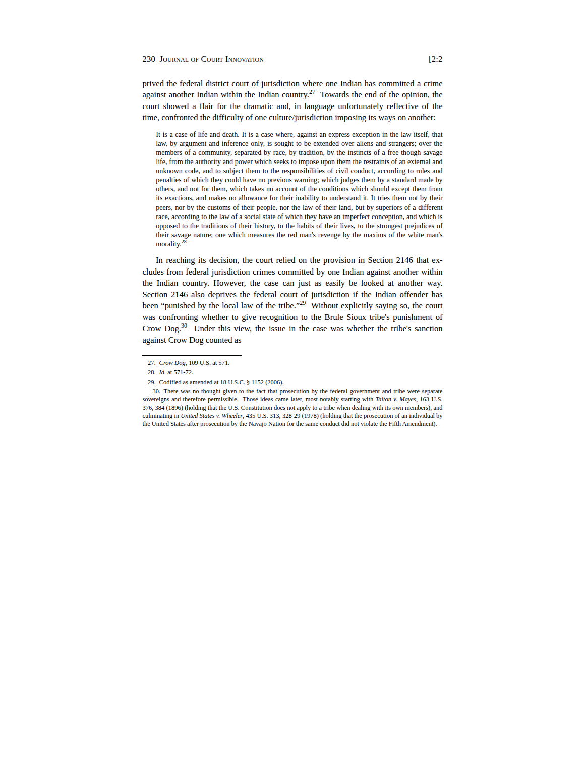230 Journal of Court Innovation [2:2
prived the federal district court of jurisdiction where one Indian has committed a crime against another Indian within the Indian country.27 Towards the end of the opinion, the court showed a flair for the dramatic and, in language unfortunately reflective of the time, confronted the difficulty of one culture/jurisdiction imposing its ways on another:
It is a case of life and death. It is a case where, against an express exception in the law itself, that law, by argument and inference only, is sought to be extended over aliens and strangers; over the members of a community, separated by race, by tradition, by the instincts of a free though savage life, from the authority and power which seeks to impose upon them the restraints of an external and unknown code, and to subject them to the responsibilities of civil conduct, according to rules and penalties of which they could have no previous warning; which judges them by a standard made by others, and not for them, which takes no account of the conditions which should except them from its exactions, and makes no allowance for their inability to understand it. It tries them not by their peers, nor by the customs of their people, nor the law of their land, but by superiors of a different race, according to the law of a social state of which they have an imperfect conception, and which is opposed to the traditions of their history, to the habits of their lives, to the strongest prejudices of their savage nature; one which measures the red man's revenge by the maxims of the white man's morality.28
In reaching its decision, the court relied on the provision in Section 2146 that excludes from federal jurisdiction crimes committed by one Indian against another within the Indian country. However, the case can just as easily be looked at another way. Section 2146 also deprives the federal court of jurisdiction if the Indian offender has been “punished by the local law of the tribe.”29 Without explicitly saying so, the court was confronting whether to give recognition to the Brule Sioux tribe's punishment of Crow Dog.30 Under this view, the issue in the case was whether the tribe's sanction against Crow Dog counted as
27. Crow Dog, 109 U.S. at 571.
28. Id. at 571-72.
29. Codified as amended at 18 U.S.C. § 1152 (2006).
30. There was no thought given to the fact that prosecution by the federal government and tribe were separate sovereigns and therefore permissible. Those ideas came later, most notably starting with Talton v. Mayes, 163 U.S. 376, 384 (1896) (holding that the U.S. Constitution does not apply to a tribe when dealing with its own members), and culminating in United States v. Wheeler, 435 U.S. 313, 328-29 (1978) (holding that the prosecution of an individual by the United States after prosecution by the Navajo Nation for the same conduct did not violate the Fifth Amendment).